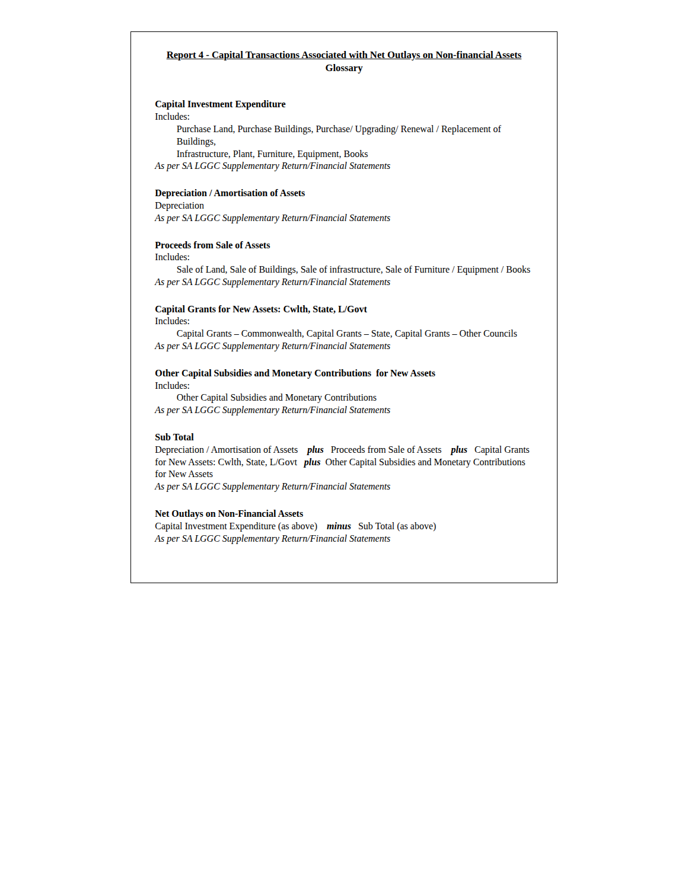Report 4 - Capital Transactions Associated with Net Outlays on Non-financial Assets
Glossary
Capital Investment Expenditure
Includes:
Purchase Land, Purchase Buildings, Purchase/ Upgrading/ Renewal / Replacement of Buildings,
Infrastructure, Plant, Furniture, Equipment, Books
As per SA LGGC Supplementary Return/Financial Statements
Depreciation / Amortisation of Assets
Depreciation
As per SA LGGC Supplementary Return/Financial Statements
Proceeds from Sale of Assets
Includes:
Sale of Land, Sale of Buildings, Sale of infrastructure, Sale of Furniture / Equipment / Books
As per SA LGGC Supplementary Return/Financial Statements
Capital Grants for New Assets: Cwlth, State, L/Govt
Includes:
Capital Grants – Commonwealth, Capital Grants – State, Capital Grants – Other Councils
As per SA LGGC Supplementary Return/Financial Statements
Other Capital Subsidies and Monetary Contributions for New Assets
Includes:
Other Capital Subsidies and Monetary Contributions
As per SA LGGC Supplementary Return/Financial Statements
Sub Total
Depreciation / Amortisation of Assets plus Proceeds from Sale of Assets plus Capital Grants for New Assets: Cwlth, State, L/Govt plus Other Capital Subsidies and Monetary Contributions for New Assets
As per SA LGGC Supplementary Return/Financial Statements
Net Outlays on Non-Financial Assets
Capital Investment Expenditure (as above) minus Sub Total (as above)
As per SA LGGC Supplementary Return/Financial Statements